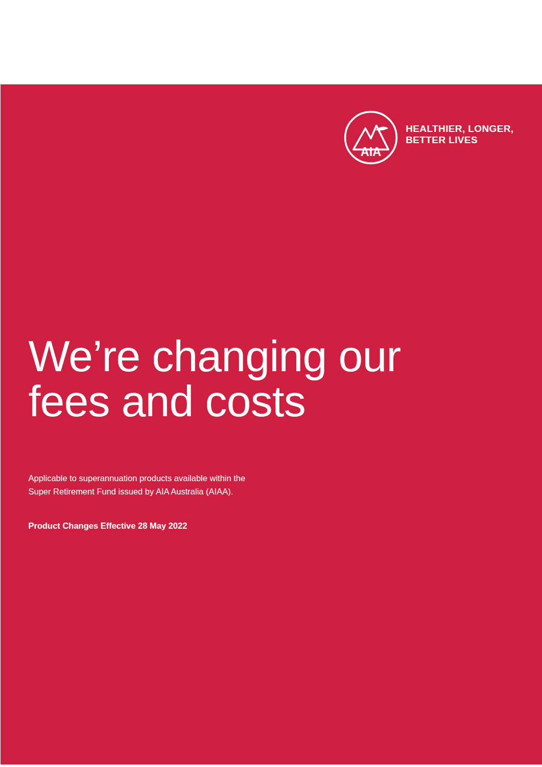AIA
Healthier, Longer,
Better Lives
We’re changing our fees and costs
Applicable to superannuation products available within the Super Retirement Fund issued by AIA Australia (AIAA).
Product Changes Effective 28 May 2022